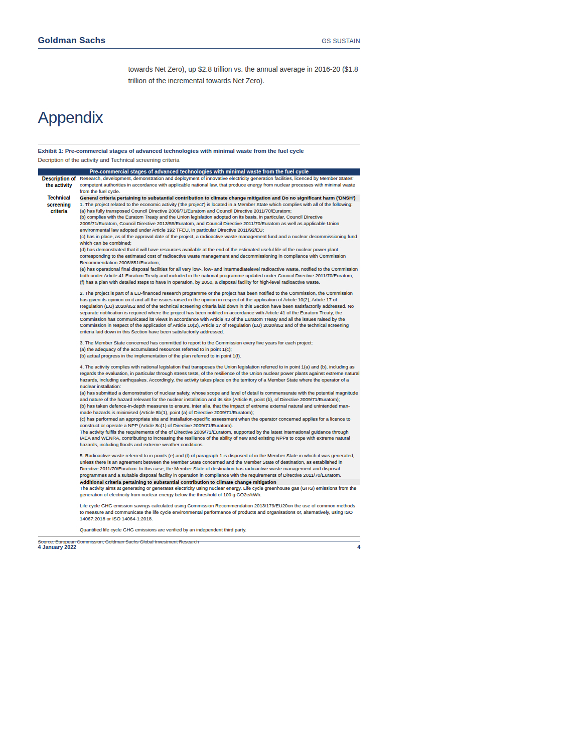Goldman Sachs
GS SUSTAIN
towards Net Zero), up $2.8 trillion vs. the annual average in 2016-20 ($1.8 trillion of the incremental towards Net Zero).
Appendix
Exhibit 1: Pre-commercial stages of advanced technologies with minimal waste from the fuel cycle
Decription of the activity and Technical screening criteria
| Pre-commercial stages of advanced technologies with minimal waste from the fuel cycle |
| Description of the activity | Research, development, demonstration and deployment of innovative electricity generation facilities, licenced by Member States' competent authorities in accordance with applicable national law, that produce energy from nuclear processes with minimal waste from the fuel cycle. |
| Technical screening criteria | General criteria pertaining to substantial contribution to climate change mitigation and Do no significant harm ('DNSH') |
| 1. The project related to the economic activity ('the project') is located in a Member State which complies with all of the following: (a) has fully transposed Council Directive 2009/71/Euratom and Council Directive 2011/70/Euratom; (b) complies with the Euratom Treaty and the Union legislation adopted on its basis, in particular, Council Directive 2009/71/Euratom, Council Directive 2013/59/Euratom, and Council Directive 2011/70/Euratom as well as applicable Union environmental law adopted under Article 192 TFEU, in particular Directive 2011/92/EU; (c) has in place, as of the approval date of the project, a radioactive waste management fund and a nuclear decommissioning fund which can be combined; (d) has demonstrated that it will have resources available at the end of the estimated useful life of the nuclear power plant corresponding to the estimated cost of radioactive waste management and decommissioning in compliance with Commission Recommendation 2006/851/Euratom; (e) has operational final disposal facilities for all very low-, low- and intermediatelevel radioactive waste, notified to the Commission both under Article 41 Euratom Treaty and included in the national programme updated under Council Directive 2011/70/Euratom; (f) has a plan with detailed steps to have in operation, by 2050, a disposal facility for high-level radioactive waste. 2. The project is part of a EU-financed research programme or the project has been notified to the Commission, the Commission has given its opinion on it and all the issues raised in the opinion in respect of the application of Article 10(2), Article 17 of Regulation (EU) 2020/852 and of the technical screening criteria laid down in this Section have been satisfactorily addressed. No separate notification is required where the project has been notified in accordance with Article 41 of the Euratom Treaty, the Commission has communicated its views in accordance with Article 43 of the Euratom Treaty and all the issues raised by the Commission in respect of the application of Article 10(2), Article 17 of Regulation (EU) 2020/852 and of the technical screening criteria laid down in this Section have been satisfactorily addressed. 3. The Member State concerned has committed to report to the Commission every five years for each project: (a) the adequacy of the accumulated resources referred to in point 1(c); (b) actual progress in the implementation of the plan referred to in point 1(f). 4. The activity complies with national legislation that transposes the Union legislation referred to in point 1(a) and (b), including as regards the evaluation, in particular through stress tests, of the resilience of the Union nuclear power plants against extreme natural hazards, including earthquakes. Accordingly, the activity takes place on the territory of a Member State where the operator of a nuclear installation: (a) has submitted a demonstration of nuclear safety, whose scope and level of detail is commensurate with the potential magnitude and nature of the hazard relevant for the nuclear installation and its site (Article 6, point (b), of Directive 2009/71/Euratom); (b) has taken defence-in-depth measures to ensure, inter alia, that the impact of extreme external natural and unintended man-made hazards is minimised (Article 8b(1), point (a) of Directive 2009/71/Euratom); (c) has performed an appropriate site and installation-specific assessment when the operator concerned applies for a licence to construct or operate a NPP (Article 8c(1) of Directive 2009/71/Euratom). The activity fulfils the requirements of the of Directive 2009/71/Euratom, supported by the latest international guidance through IAEA and WENRA, contributing to increasing the resilience of the ability of new and existing NPPs to cope with extreme natural hazards, including floods and extreme weather conditions. 5. Radioactive waste referred to in points (e) and (f) of paragraph 1 is disposed of in the Member State in which it was generated, unless there is an agreement between the Member State concerned and the Member State of destination, as established in Directive 2011/70/Euratom. In this case, the Member State of destination has radioactive waste management and disposal programmes and a suitable disposal facility in operation in compliance with the requirements of Directive 2011/70/Euratom. |
| Additional criteria pertaining to substantial contribution to climate change mitigation |
| The activity aims at generating or generates electricity using nuclear energy. Life cycle greenhouse gas (GHG) emissions from the generation of electricity from nuclear energy below the threshold of 100 g CO2e/kWh. Life cycle GHG emission savings calculated using Commission Recommendation 2013/179/EU20on the use of common methods to measure and communicate the life cycle environmental performance of products and organisations or, alternatively, using ISO 14067:2018 or ISO 14064-1:2018. Quantified life cycle GHG emissions are verified by an independent third party. |
Source: European Commission, Goldman Sachs Global Investment Research
4 January 2022 4